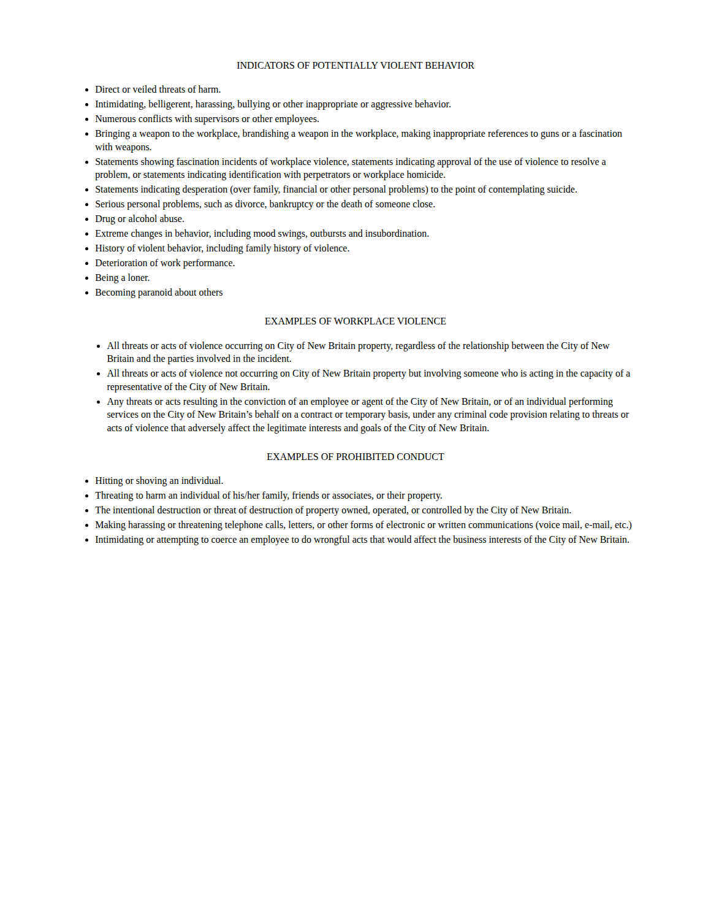Indicators of Potentially Violent Behavior
Direct or veiled threats of harm.
Intimidating, belligerent, harassing, bullying or other inappropriate or aggressive behavior.
Numerous conflicts with supervisors or other employees.
Bringing a weapon to the workplace, brandishing a weapon in the workplace, making inappropriate references to guns or a fascination with weapons.
Statements showing fascination incidents of workplace violence, statements indicating approval of the use of violence to resolve a problem, or statements indicating identification with perpetrators or workplace homicide.
Statements indicating desperation (over family, financial or other personal problems) to the point of contemplating suicide.
Serious personal problems, such as divorce, bankruptcy or the death of someone close.
Drug or alcohol abuse.
Extreme changes in behavior, including mood swings, outbursts and insubordination.
History of violent behavior, including family history of violence.
Deterioration of work performance.
Being a loner.
Becoming paranoid about others
Examples of Workplace Violence
All threats or acts of violence occurring on City of New Britain property, regardless of the relationship between the City of New Britain and the parties involved in the incident.
All threats or acts of violence not occurring on City of New Britain property but involving someone who is acting in the capacity of a representative of the City of New Britain.
Any threats or acts resulting in the conviction of an employee or agent of the City of New Britain, or of an individual performing services on the City of New Britain’s behalf on a contract or temporary basis, under any criminal code provision relating to threats or acts of violence that adversely affect the legitimate interests and goals of the City of New Britain.
Examples of Prohibited Conduct
Hitting or shoving an individual.
Threating to harm an individual of his/her family, friends or associates, or their property.
The intentional destruction or threat of destruction of property owned, operated, or controlled by the City of New Britain.
Making harassing or threatening telephone calls, letters, or other forms of electronic or written communications (voice mail, e-mail, etc.)
Intimidating or attempting to coerce an employee to do wrongful acts that would affect the business interests of the City of New Britain.